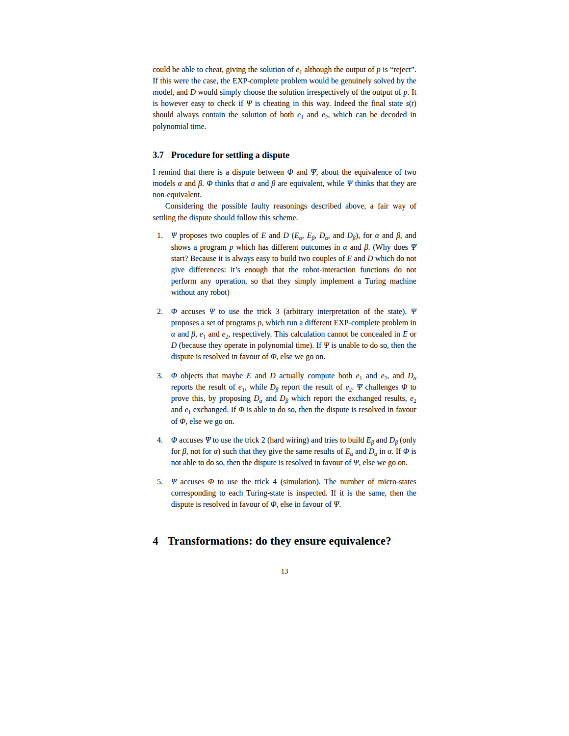could be able to cheat, giving the solution of e1 although the output of p is “reject”. If this were the case, the EXP-complete problem would be genuinely solved by the model, and D would simply choose the solution irrespectively of the output of p. It is however easy to check if Ψ is cheating in this way. Indeed the final state s(t) should always contain the solution of both e1 and e2, which can be decoded in polynomial time.
3.7 Procedure for settling a dispute
I remind that there is a dispute between Φ and Ψ, about the equivalence of two models α and β. Φ thinks that α and β are equivalent, while Ψ thinks that they are non-equivalent.
Considering the possible faulty reasonings described above, a fair way of settling the dispute should follow this scheme.
Ψ proposes two couples of E and D (Eα, Eβ, Dα, and Dβ), for α and β, and shows a program p which has different outcomes in α and β. (Why does Ψ start? Because it is always easy to build two couples of E and D which do not give differences: it’s enough that the robot-interaction functions do not perform any operation, so that they simply implement a Turing machine without any robot)
Φ accuses Ψ to use the trick 3 (arbitrary interpretation of the state). Ψ proposes a set of programs p, which run a different EXP-complete problem in α and β, e1 and e2, respectively. This calculation cannot be concealed in E or D (because they operate in polynomial time). If Ψ is unable to do so, then the dispute is resolved in favour of Φ, else we go on.
Φ objects that maybe E and D actually compute both e1 and e2, and Dα reports the result of e1, while Dβ report the result of e2. Ψ challenges Φ to prove this, by proposing Dα and Dβ which report the exchanged results, e2 and e1 exchanged. If Φ is able to do so, then the dispute is resolved in favour of Φ, else we go on.
Φ accuses Ψ to use the trick 2 (hard wiring) and tries to build Eβ and Dβ (only for β, not for α) such that they give the same results of Eα and Dα in α. If Φ is not able to do so, then the dispute is resolved in favour of Ψ, else we go on.
Ψ accuses Φ to use the trick 4 (simulation). The number of micro-states corresponding to each Turing-state is inspected. If it is the same, then the dispute is resolved in favour of Φ, else in favour of Ψ.
4 Transformations: do they ensure equivalence?
13